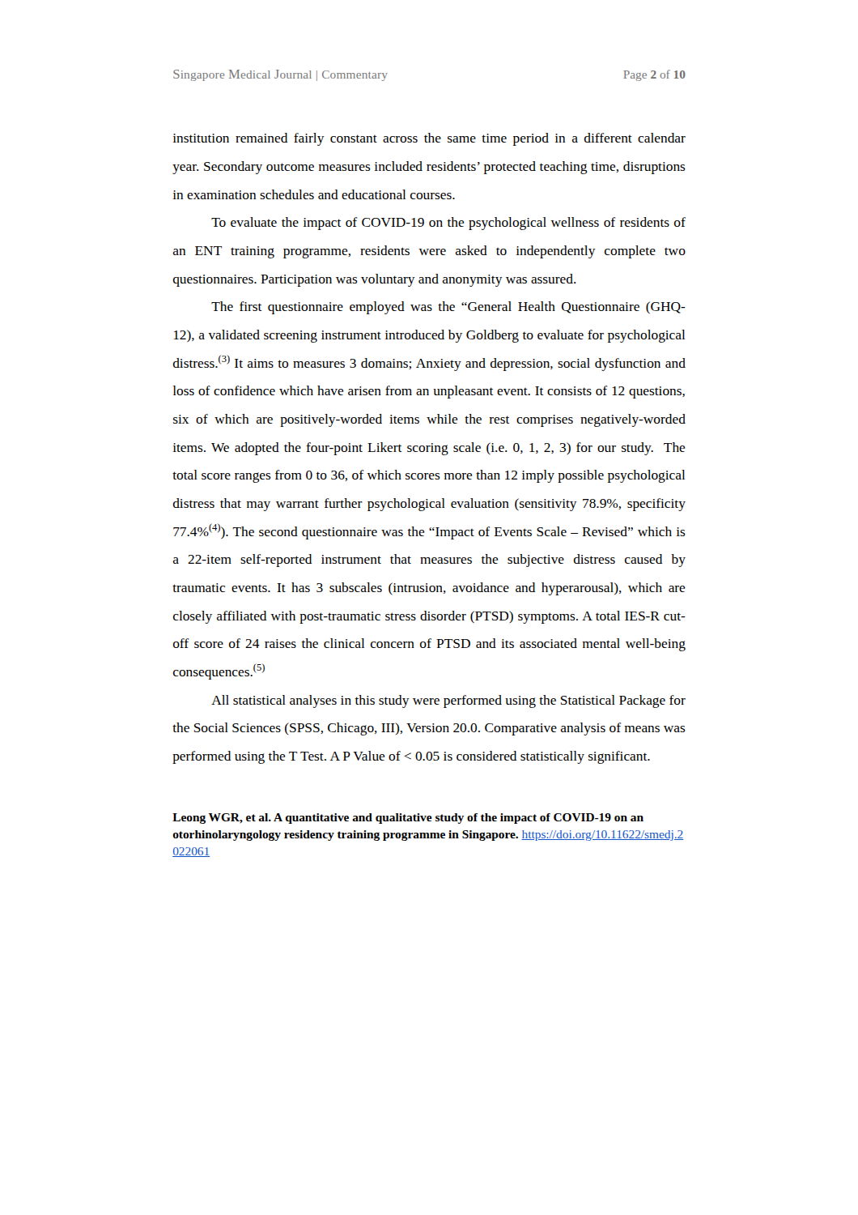Singapore Medical Journal | Commentary
Page 2 of 10
institution remained fairly constant across the same time period in a different calendar year. Secondary outcome measures included residents’ protected teaching time, disruptions in examination schedules and educational courses.
To evaluate the impact of COVID-19 on the psychological wellness of residents of an ENT training programme, residents were asked to independently complete two questionnaires. Participation was voluntary and anonymity was assured.
The first questionnaire employed was the “General Health Questionnaire (GHQ-12), a validated screening instrument introduced by Goldberg to evaluate for psychological distress.(3) It aims to measures 3 domains; Anxiety and depression, social dysfunction and loss of confidence which have arisen from an unpleasant event. It consists of 12 questions, six of which are positively-worded items while the rest comprises negatively-worded items. We adopted the four-point Likert scoring scale (i.e. 0, 1, 2, 3) for our study. The total score ranges from 0 to 36, of which scores more than 12 imply possible psychological distress that may warrant further psychological evaluation (sensitivity 78.9%, specificity 77.4%(4)). The second questionnaire was the “Impact of Events Scale – Revised” which is a 22-item self-reported instrument that measures the subjective distress caused by traumatic events. It has 3 subscales (intrusion, avoidance and hyperarousal), which are closely affiliated with post-traumatic stress disorder (PTSD) symptoms. A total IES-R cut-off score of 24 raises the clinical concern of PTSD and its associated mental well-being consequences.(5)
All statistical analyses in this study were performed using the Statistical Package for the Social Sciences (SPSS, Chicago, III), Version 20.0. Comparative analysis of means was performed using the T Test. A P Value of < 0.05 is considered statistically significant.
Leong WGR, et al. A quantitative and qualitative study of the impact of COVID-19 on an otorhinolaryngology residency training programme in Singapore. https://doi.org/10.11622/smedj.2022061